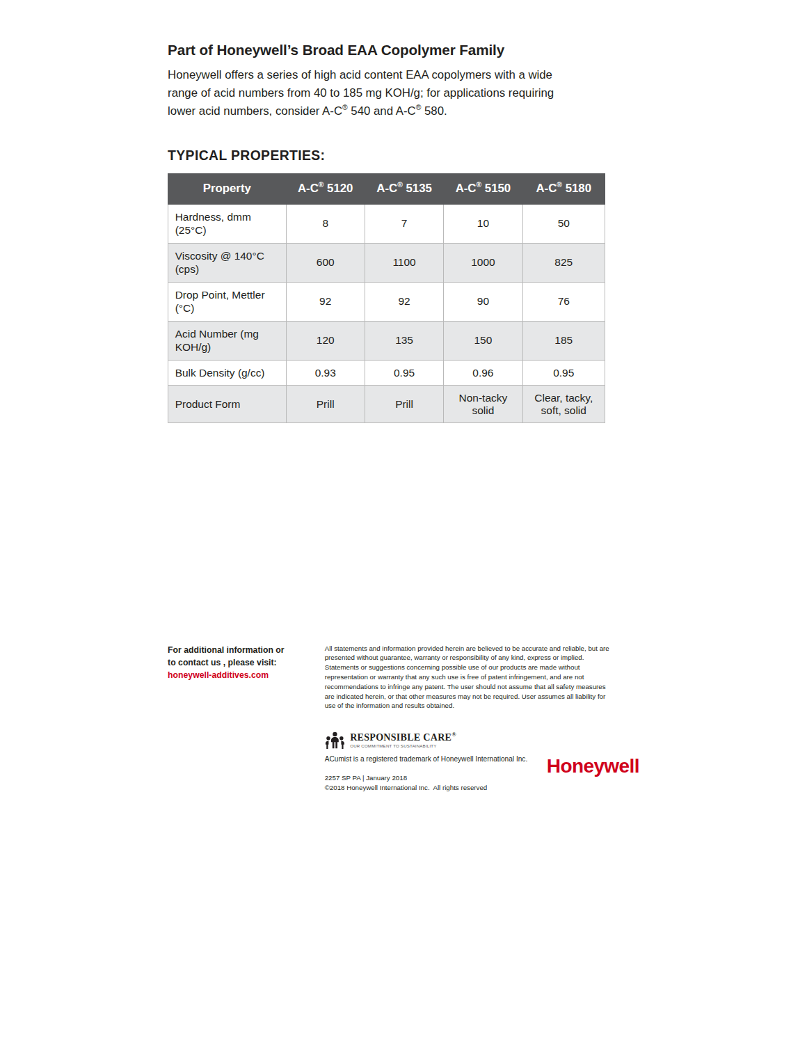Part of Honeywell’s Broad EAA Copolymer Family
Honeywell offers a series of high acid content EAA copolymers with a wide range of acid numbers from 40 to 185 mg KOH/g; for applications requiring lower acid numbers, consider A-C® 540 and A-C® 580.
TYPICAL PROPERTIES:
| Property | A-C ® 5120 | A-C ® 5135 | A-C ® 5150 | A-C ® 5180 |
| --- | --- | --- | --- | --- |
| Hardness, dmm (25°C) | 8 | 7 | 10 | 50 |
| Viscosity @ 140°C (cps) | 600 | 1100 | 1000 | 825 |
| Drop Point, Mettler (°C) | 92 | 92 | 90 | 76 |
| Acid Number (mg KOH/g) | 120 | 135 | 150 | 185 |
| Bulk Density (g/cc) | 0.93 | 0.95 | 0.96 | 0.95 |
| Product Form | Prill | Prill | Non-tacky solid | Clear, tacky, soft, solid |
For additional information or
to contact us , please visit:
honeywell-additives.com
All statements and information provided herein are believed to be accurate and reliable, but are presented without guarantee, warranty or responsibility of any kind, express or implied. Statements or suggestions concerning possible use of our products are made without representation or warranty that any such use is free of patent infringement, and are not recommendations to infringe any patent. The user should not assume that all safety measures are indicated herein, or that other measures may not be required. User assumes all liability for use of the information and results obtained.
RESPONSIBLE CARE®
OUR COMMITMENT TO SUSTAINABILITY
ACumist is a registered trademark of Honeywell International Inc.
2257 SP PA | January 2018
©2018 Honeywell International Inc. All rights reserved
Honeywell